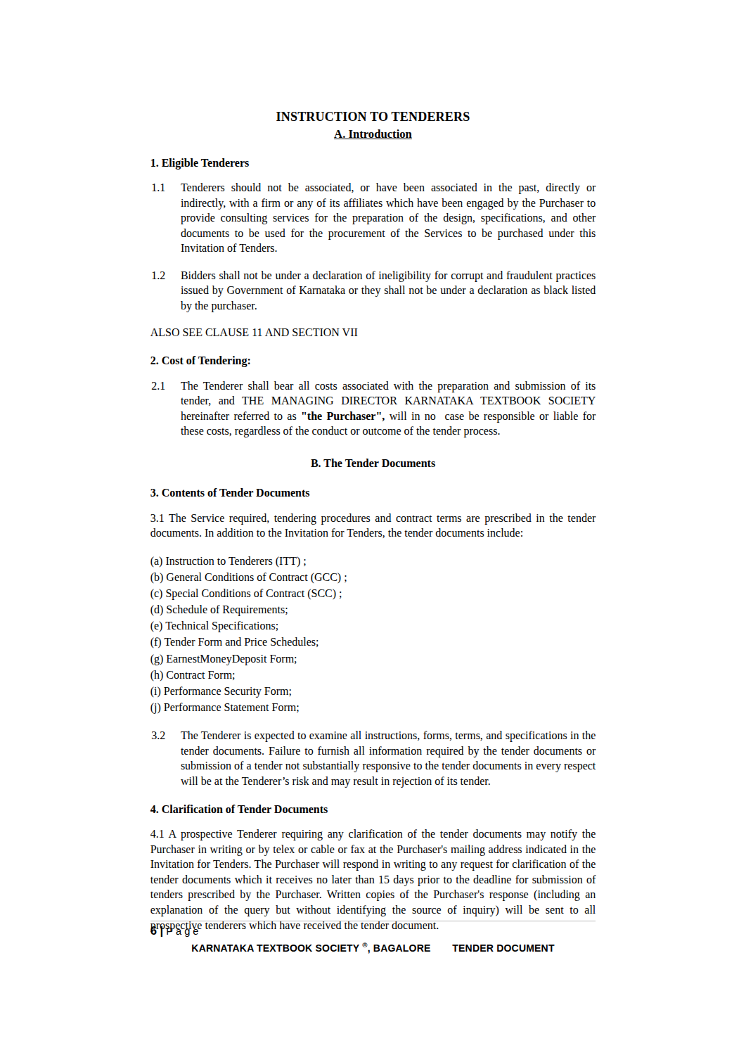INSTRUCTION TO TENDERERS
A. Introduction
1. Eligible Tenderers
1.1
Tenderers should not be associated, or have been associated in the past, directly or indirectly, with a firm or any of its affiliates which have been engaged by the Purchaser to provide consulting services for the preparation of the design, specifications, and other documents to be used for the procurement of the Services to be purchased under this Invitation of Tenders.
1.2
Bidders shall not be under a declaration of ineligibility for corrupt and fraudulent practices issued by Government of Karnataka or they shall not be under a declaration as black listed by the purchaser.
ALSO SEE CLAUSE 11 AND SECTION VII
2. Cost of Tendering:
2.1
The Tenderer shall bear all costs associated with the preparation and submission of its tender, and THE MANAGING DIRECTOR KARNATAKA TEXTBOOK SOCIETY hereinafter referred to as "the Purchaser", will in no case be responsible or liable for these costs, regardless of the conduct or outcome of the tender process.
B. The Tender Documents
3. Contents of Tender Documents
3.1 The Service required, tendering procedures and contract terms are prescribed in the tender documents. In addition to the Invitation for Tenders, the tender documents include:
(a) Instruction to Tenderers (ITT) ;
(b) General Conditions of Contract (GCC) ;
(c) Special Conditions of Contract (SCC) ;
(d) Schedule of Requirements;
(e) Technical Specifications;
(f) Tender Form and Price Schedules;
(g) EarnestMoneyDeposit Form;
(h) Contract Form;
(i) Performance Security Form;
(j) Performance Statement Form;
3.2
The Tenderer is expected to examine all instructions, forms, terms, and specifications in the tender documents. Failure to furnish all information required by the tender documents or submission of a tender not substantially responsive to the tender documents in every respect will be at the Tenderer’s risk and may result in rejection of its tender.
4. Clarification of Tender Documents
4.1 A prospective Tenderer requiring any clarification of the tender documents may notify the Purchaser in writing or by telex or cable or fax at the Purchaser's mailing address indicated in the Invitation for Tenders. The Purchaser will respond in writing to any request for clarification of the tender documents which it receives no later than 15 days prior to the deadline for submission of tenders prescribed by the Purchaser. Written copies of the Purchaser's response (including an explanation of the query but without identifying the source of inquiry) will be sent to all prospective tenderers which have received the tender document.
6 | P a g e
KARNATAKA TEXTBOOK SOCIETY ®, BAGALORE TENDER DOCUMENT